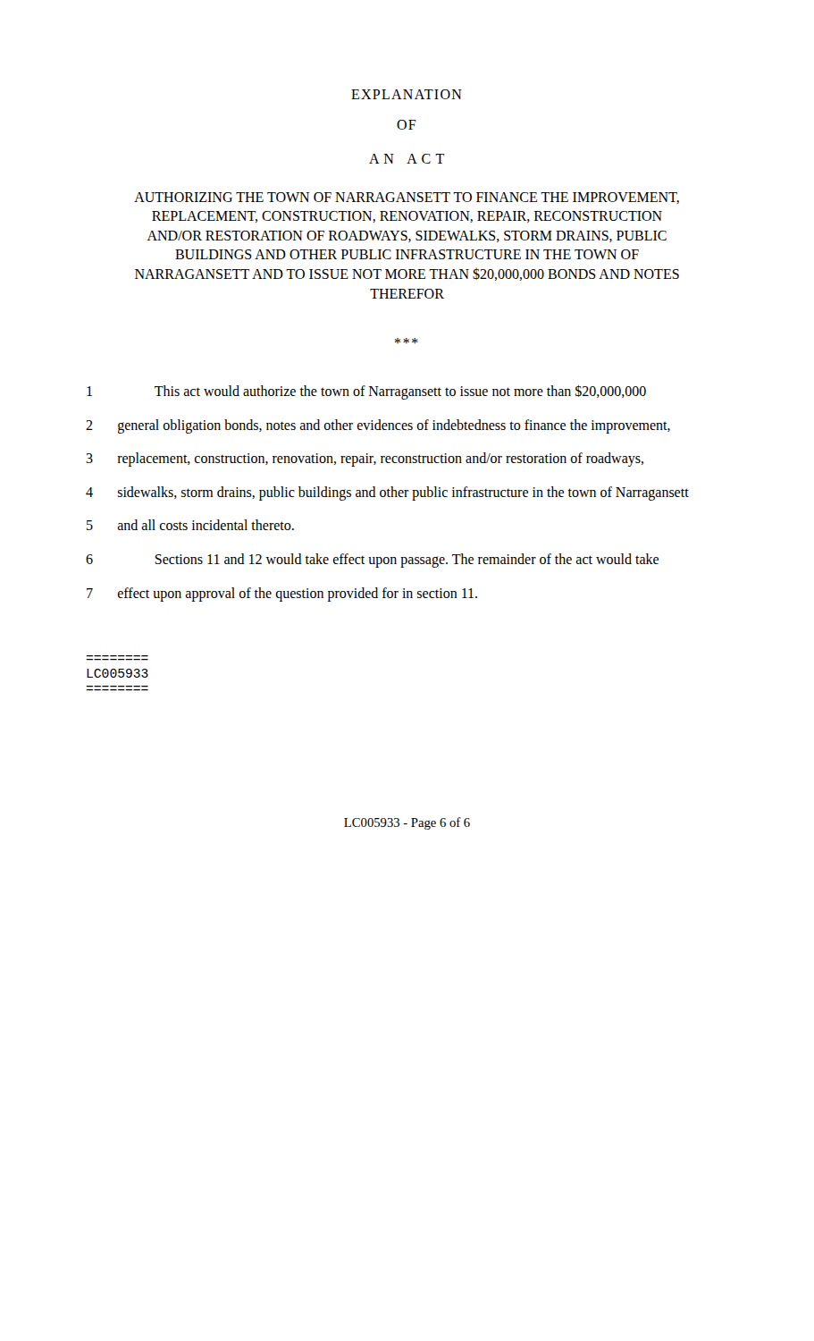EXPLANATION
OF
A N A C T
AUTHORIZING THE TOWN OF NARRAGANSETT TO FINANCE THE IMPROVEMENT,
REPLACEMENT, CONSTRUCTION, RENOVATION, REPAIR, RECONSTRUCTION
AND/OR RESTORATION OF ROADWAYS, SIDEWALKS, STORM DRAINS, PUBLIC
BUILDINGS AND OTHER PUBLIC INFRASTRUCTURE IN THE TOWN OF
NARRAGANSETT AND TO ISSUE NOT MORE THAN $20,000,000 BONDS AND NOTES
THEREFOR
***
| 1 | This act would authorize the town of Narragansett to issue not more than $20,000,000 |
| 2 | general obligation bonds, notes and other evidences of indebtedness to finance the improvement, |
| 3 | replacement, construction, renovation, repair, reconstruction and/or restoration of roadways, |
| 4 | sidewalks, storm drains, public buildings and other public infrastructure in the town of Narragansett |
| 5 | and all costs incidental thereto. |
| 6 | Sections 11 and 12 would take effect upon passage. The remainder of the act would take |
| 7 | effect upon approval of the question provided for in section 11. |
========
LC005933
========
LC005933 - Page 6 of 6